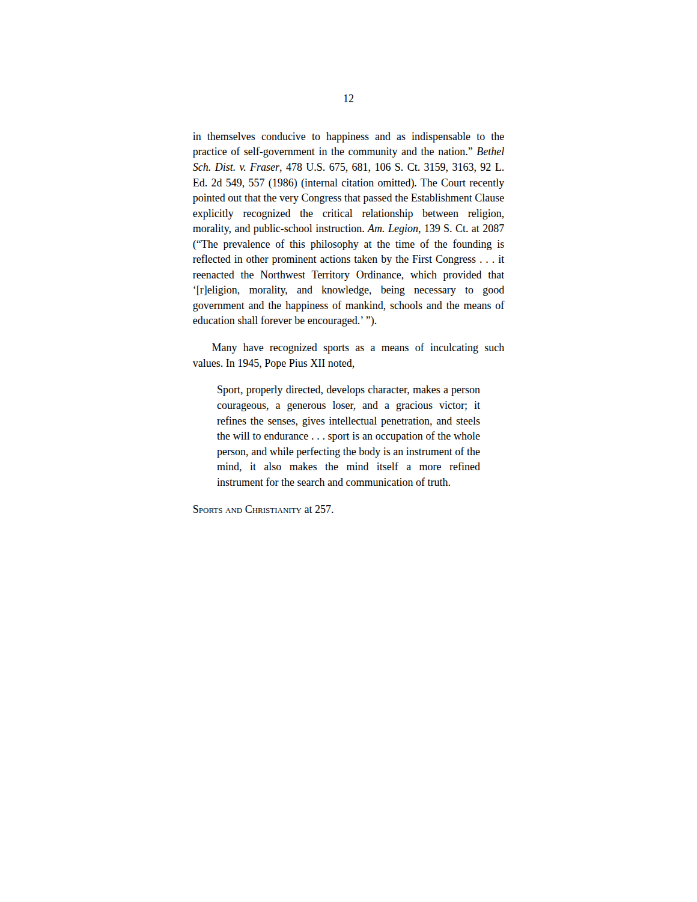12
in themselves conducive to happiness and as indispensable to the practice of self-government in the community and the nation.” Bethel Sch. Dist. v. Fraser, 478 U.S. 675, 681, 106 S. Ct. 3159, 3163, 92 L. Ed. 2d 549, 557 (1986) (internal citation omitted). The Court recently pointed out that the very Congress that passed the Establishment Clause explicitly recognized the critical relationship between religion, morality, and public-school instruction. Am. Legion, 139 S. Ct. at 2087 (“The prevalence of this philosophy at the time of the founding is reflected in other prominent actions taken by the First Congress . . . it reenacted the Northwest Territory Ordinance, which provided that ‘[r]eligion, morality, and knowledge, being necessary to good government and the happiness of mankind, schools and the means of education shall forever be encouraged.’ ”).
Many have recognized sports as a means of inculcating such values. In 1945, Pope Pius XII noted,
Sport, properly directed, develops character, makes a person courageous, a generous loser, and a gracious victor; it refines the senses, gives intellectual penetration, and steels the will to endurance . . . sport is an occupation of the whole person, and while perfecting the body is an instrument of the mind, it also makes the mind itself a more refined instrument for the search and communication of truth.
Sports and Christianity at 257.